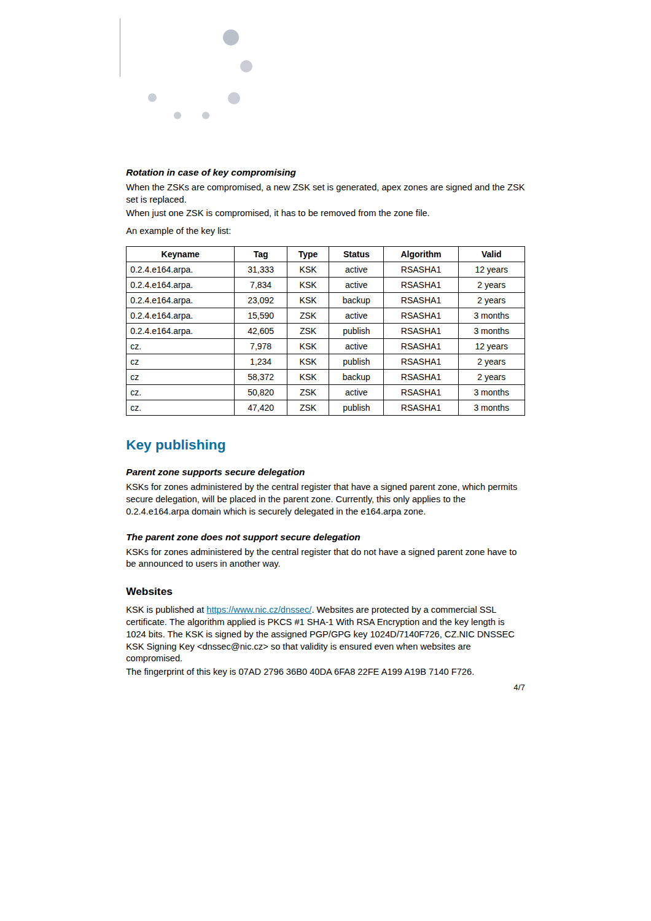Rotation in case of key compromising
When the ZSKs are compromised, a new ZSK set is generated, apex zones are signed and the ZSK set is replaced.
When just one ZSK is compromised, it has to be removed from the zone file.
An example of the key list:
| Keyname | Tag | Type | Status | Algorithm | Valid |
| --- | --- | --- | --- | --- | --- |
| 0.2.4.e164.arpa. | 31,333 | KSK | active | RSASHA1 | 12 years |
| 0.2.4.e164.arpa. | 7,834 | KSK | active | RSASHA1 | 2 years |
| 0.2.4.e164.arpa. | 23,092 | KSK | backup | RSASHA1 | 2 years |
| 0.2.4.e164.arpa. | 15,590 | ZSK | active | RSASHA1 | 3 months |
| 0.2.4.e164.arpa. | 42,605 | ZSK | publish | RSASHA1 | 3 months |
| cz. | 7,978 | KSK | active | RSASHA1 | 12 years |
| cz | 1,234 | KSK | publish | RSASHA1 | 2 years |
| cz | 58,372 | KSK | backup | RSASHA1 | 2 years |
| cz. | 50,820 | ZSK | active | RSASHA1 | 3 months |
| cz. | 47,420 | ZSK | publish | RSASHA1 | 3 months |
Key publishing
Parent zone supports secure delegation
KSKs for zones administered by the central register that have a signed parent zone, which permits secure delegation, will be placed in the parent zone. Currently, this only applies to the 0.2.4.e164.arpa domain which is securely delegated in the e164.arpa zone.
The parent zone does not support secure delegation
KSKs for zones administered by the central register that do not have a signed parent zone have to be announced to users in another way.
Websites
KSK is published at https://www.nic.cz/dnssec/. Websites are protected by a commercial SSL certificate. The algorithm applied is PKCS #1 SHA-1 With RSA Encryption and the key length is 1024 bits. The KSK is signed by the assigned PGP/GPG key 1024D/7140F726, CZ.NIC DNSSEC KSK Signing Key <dnssec@nic.cz> so that validity is ensured even when websites are compromised.
The fingerprint of this key is 07AD 2796 36B0 40DA 6FA8 22FE A199 A19B 7140 F726.
4/7